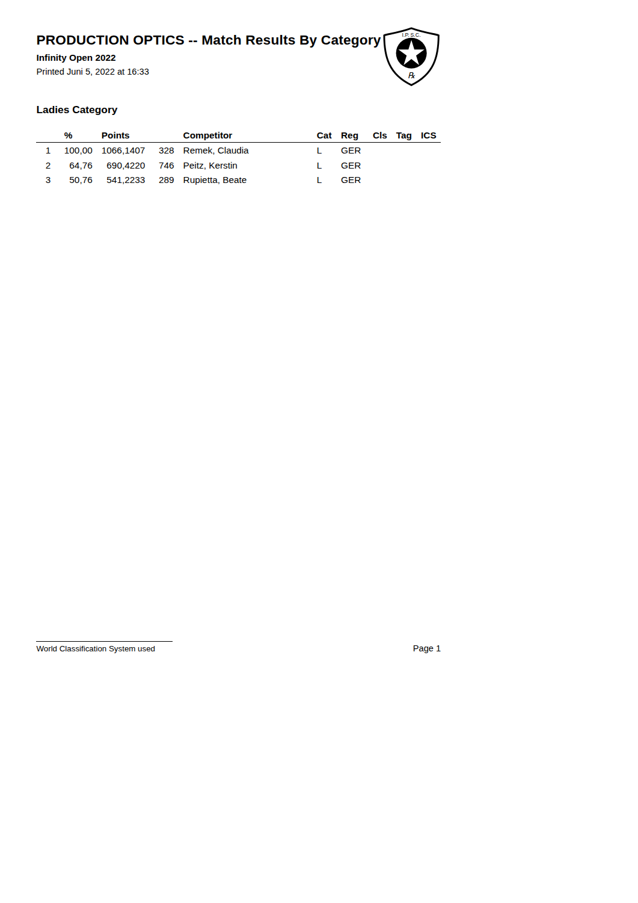I.P. S.C. ℞
PRODUCTION OPTICS -- Match Results By Category
Infinity Open 2022
Printed Juni 5, 2022 at 16:33
Ladies Category
| | % | Points | | Competitor | Cat | Reg | Cls | Tag | ICS |
| --- | --- | --- | --- | --- | --- | --- | --- | --- | --- |
| 1 | 100,00 | 1066,1407 | 328 | Remek, Claudia | L | GER | | | |
| 2 | 64,76 | 690,4220 | 746 | Peitz, Kerstin | L | GER | | | |
| 3 | 50,76 | 541,2233 | 289 | Rupietta, Beate | L | GER | | | |
World Classification System used
Page 1